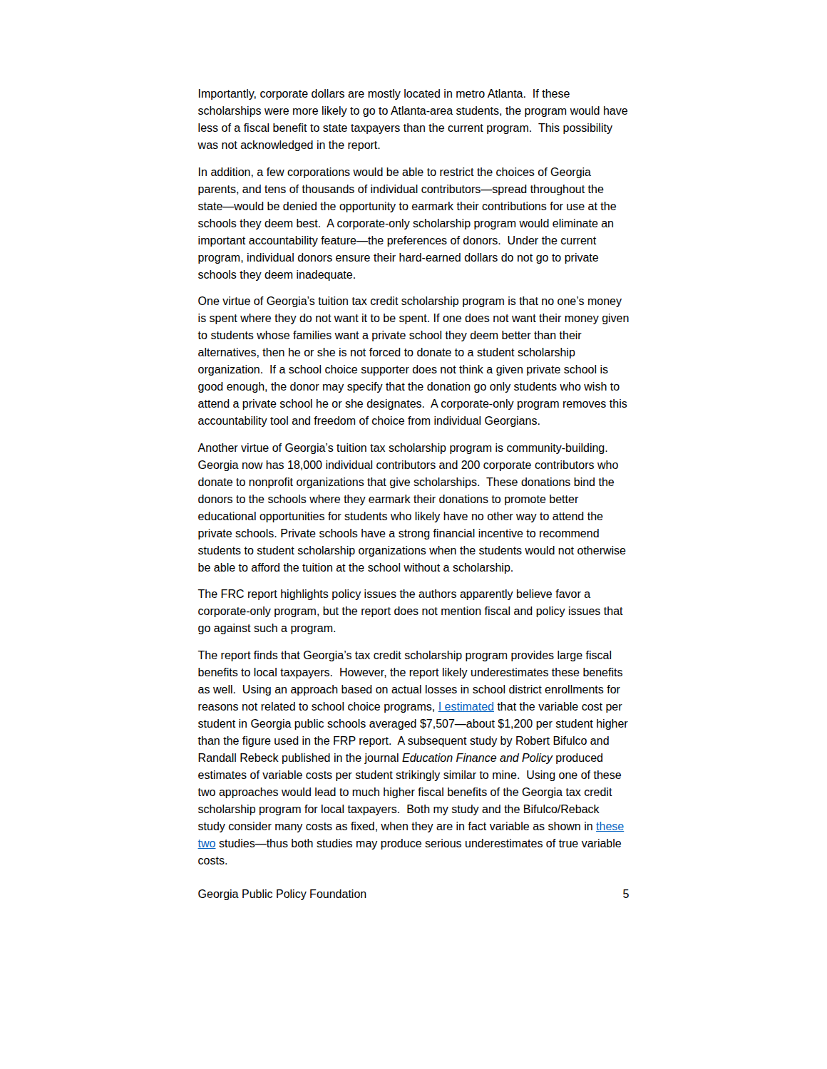Importantly, corporate dollars are mostly located in metro Atlanta. If these scholarships were more likely to go to Atlanta-area students, the program would have less of a fiscal benefit to state taxpayers than the current program. This possibility was not acknowledged in the report.
In addition, a few corporations would be able to restrict the choices of Georgia parents, and tens of thousands of individual contributors—spread throughout the state—would be denied the opportunity to earmark their contributions for use at the schools they deem best. A corporate-only scholarship program would eliminate an important accountability feature—the preferences of donors. Under the current program, individual donors ensure their hard-earned dollars do not go to private schools they deem inadequate.
One virtue of Georgia’s tuition tax credit scholarship program is that no one’s money is spent where they do not want it to be spent. If one does not want their money given to students whose families want a private school they deem better than their alternatives, then he or she is not forced to donate to a student scholarship organization. If a school choice supporter does not think a given private school is good enough, the donor may specify that the donation go only students who wish to attend a private school he or she designates. A corporate-only program removes this accountability tool and freedom of choice from individual Georgians.
Another virtue of Georgia’s tuition tax scholarship program is community-building. Georgia now has 18,000 individual contributors and 200 corporate contributors who donate to nonprofit organizations that give scholarships. These donations bind the donors to the schools where they earmark their donations to promote better educational opportunities for students who likely have no other way to attend the private schools. Private schools have a strong financial incentive to recommend students to student scholarship organizations when the students would not otherwise be able to afford the tuition at the school without a scholarship.
The FRC report highlights policy issues the authors apparently believe favor a corporate-only program, but the report does not mention fiscal and policy issues that go against such a program.
The report finds that Georgia’s tax credit scholarship program provides large fiscal benefits to local taxpayers. However, the report likely underestimates these benefits as well. Using an approach based on actual losses in school district enrollments for reasons not related to school choice programs, I estimated that the variable cost per student in Georgia public schools averaged $7,507—about $1,200 per student higher than the figure used in the FRP report. A subsequent study by Robert Bifulco and Randall Rebeck published in the journal Education Finance and Policy produced estimates of variable costs per student strikingly similar to mine. Using one of these two approaches would lead to much higher fiscal benefits of the Georgia tax credit scholarship program for local taxpayers. Both my study and the Bifulco/Reback study consider many costs as fixed, when they are in fact variable as shown in these two studies—thus both studies may produce serious underestimates of true variable costs.
Georgia Public Policy Foundation 5